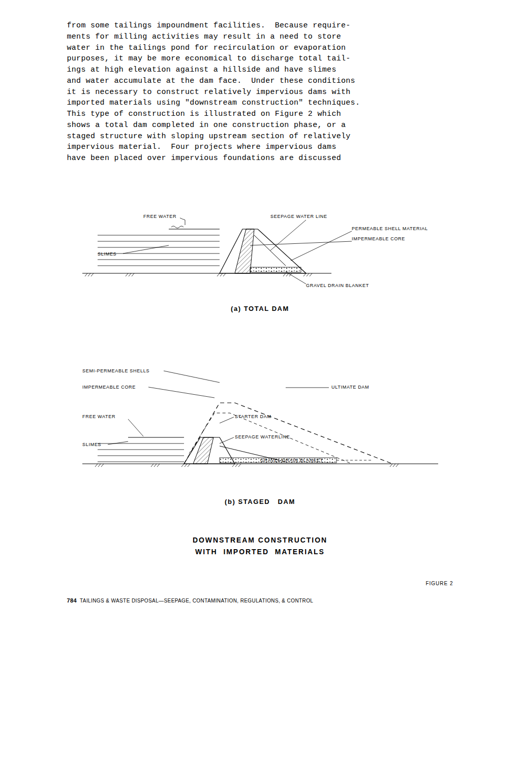from some tailings impoundment facilities. Because require-
ments for milling activities may result in a need to store
water in the tailings pond for recirculation or evaporation
purposes, it may be more economical to discharge total tail-
ings at high elevation against a hillside and have slimes
and water accumulate at the dam face. Under these conditions
it is necessary to construct relatively impervious dams with
imported materials using "downstream construction" techniques.
This type of construction is illustrated on Figure 2 which
shows a total dam completed in one construction phase, or a
staged structure with sloping upstream section of relatively
impervious material. Four projects where impervious dams
have been placed over impervious foundations are discussed
FREE WATER SEEPAGE WATER LINE PERMEABLE SHELL MATERIAL IMPERMEABLE CORE SLIMES GRAVEL DRAIN BLANKET
(a) TOTAL DAM
GRAVEL DRAIN BLANKET SEMI-PERMEABLE SHELLS IMPERMEABLE CORE FREE WATER SLIMES ULTIMATE DAM STARTER DAM SEEPAGE WATERLINE
(b) STAGED DAM
DOWNSTREAM CONSTRUCTION
WITH IMPORTED MATERIALS
FIGURE 2
784 TAILINGS & WASTE DISPOSAL—SEEPAGE, CONTAMINATION, REGULATIONS, & CONTROL